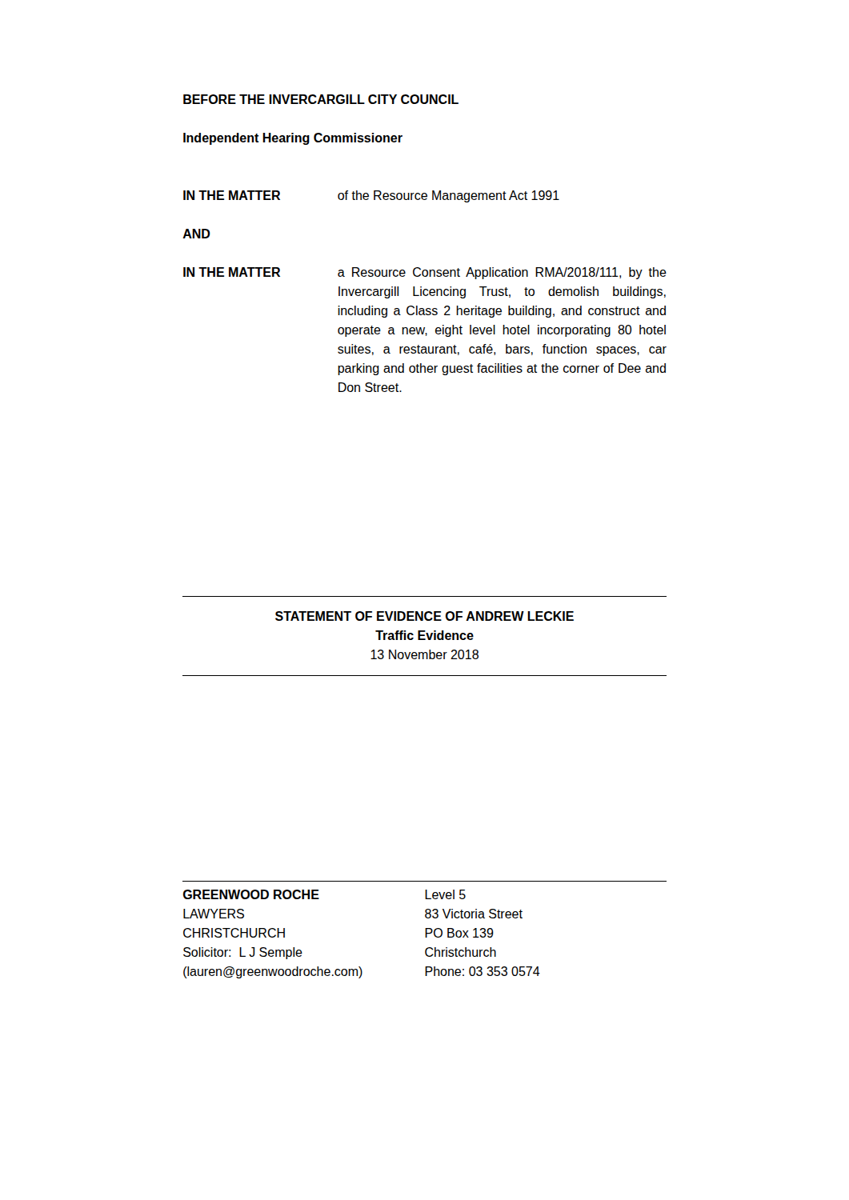BEFORE THE INVERCARGILL CITY COUNCIL
Independent Hearing Commissioner
| IN THE MATTER | of the Resource Management Act 1991 |
| AND | |
| IN THE MATTER | a Resource Consent Application RMA/2018/111, by the Invercargill Licencing Trust, to demolish buildings, including a Class 2 heritage building, and construct and operate a new, eight level hotel incorporating 80 hotel suites, a restaurant, café, bars, function spaces, car parking and other guest facilities at the corner of Dee and Don Street. |
Statement of Evidence of Andrew Leckie
Traffic Evidence
13 November 2018
| GREENWOOD ROCHE LAWYERS CHRISTCHURCH Solicitor: L J Semple (lauren@greenwoodroche.com) | Level 5 83 Victoria Street PO Box 139 Christchurch Phone: 03 353 0574 |